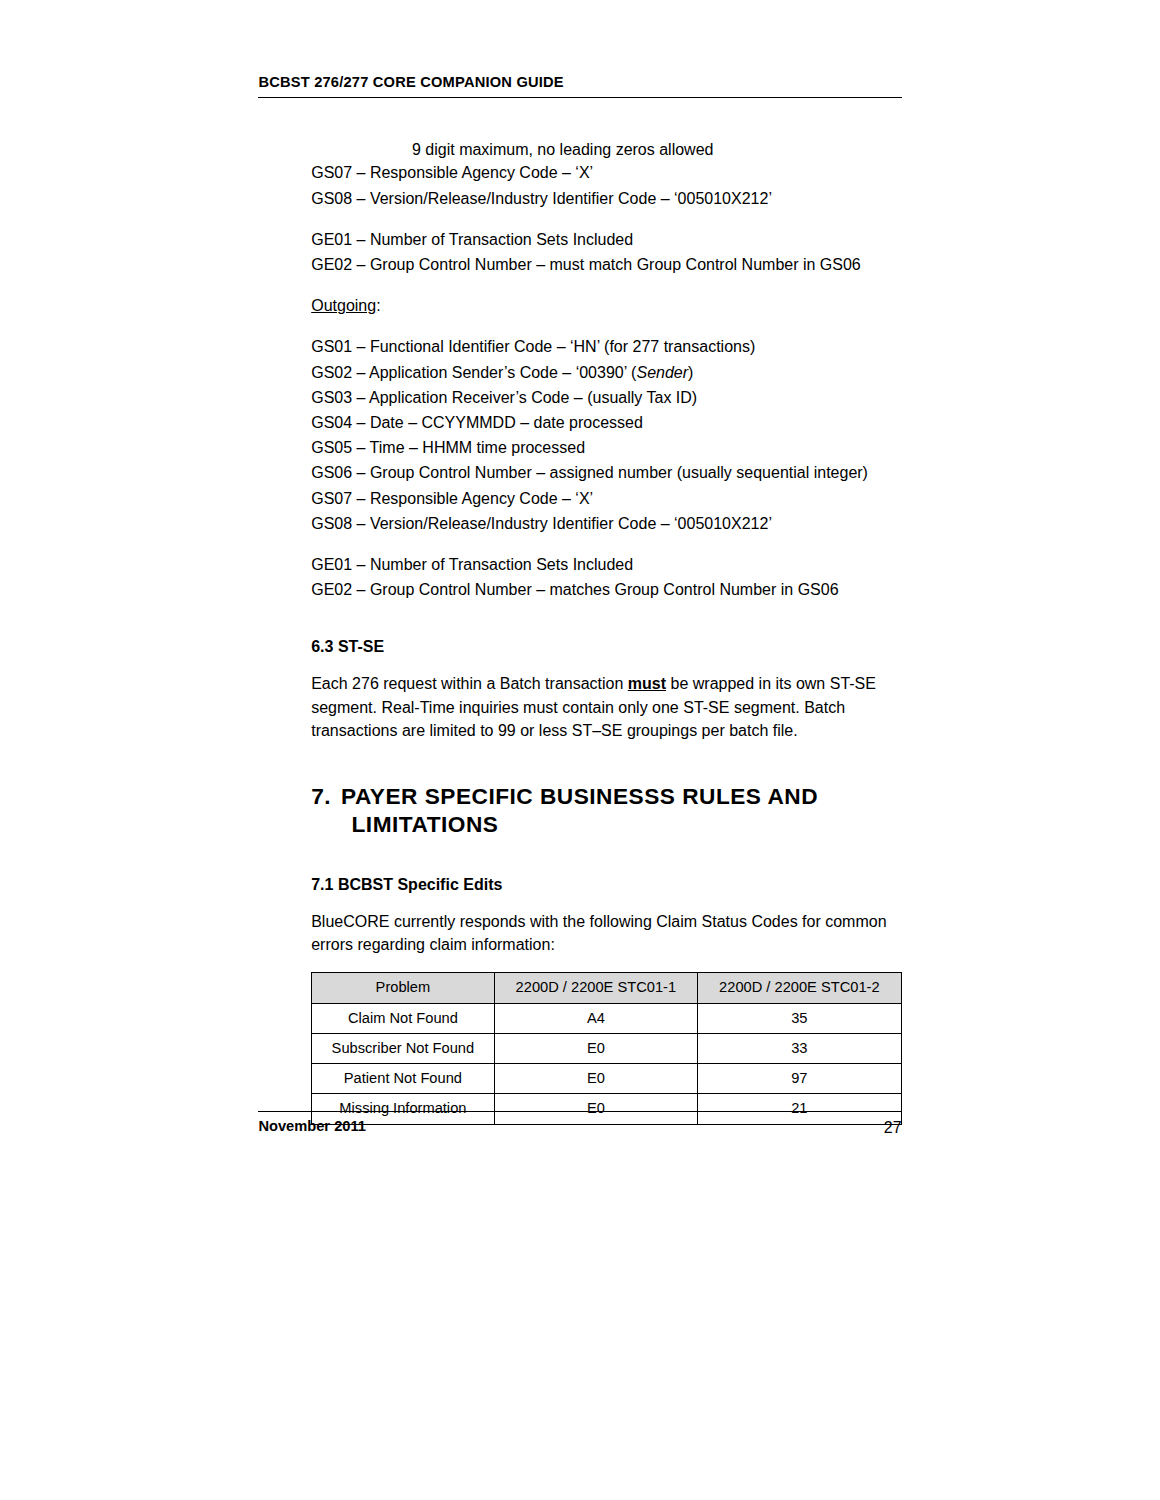BCBST 276/277 CORE COMPANION GUIDE
9 digit maximum, no leading zeros allowed
GS07 – Responsible Agency Code – ‘X’
GS08 – Version/Release/Industry Identifier Code – ‘005010X212’
GE01 – Number of Transaction Sets Included
GE02 – Group Control Number – must match Group Control Number in GS06
Outgoing:
GS01 – Functional Identifier Code – ‘HN’ (for 277 transactions)
GS02 – Application Sender’s Code – ‘00390’ (Sender)
GS03 – Application Receiver’s Code – (usually Tax ID)
GS04 – Date – CCYYMMDD – date processed
GS05 – Time – HHMM time processed
GS06 – Group Control Number – assigned number (usually sequential integer)
GS07 – Responsible Agency Code – ‘X’
GS08 – Version/Release/Industry Identifier Code – ‘005010X212’
GE01 – Number of Transaction Sets Included
GE02 – Group Control Number – matches Group Control Number in GS06
6.3 ST-SE
Each 276 request within a Batch transaction must be wrapped in its own ST-SE segment. Real-Time inquiries must contain only one ST-SE segment. Batch transactions are limited to 99 or less ST–SE groupings per batch file.
7. PAYER SPECIFIC BUSINESSS RULES ANDLIMITATIONS
7.1 BCBST Specific Edits
BlueCORE currently responds with the following Claim Status Codes for common errors regarding claim information:
| Problem | 2200D / 2200E STC01-1 | 2200D / 2200E STC01-2 |
| --- | --- | --- |
| Claim Not Found | A4 | 35 |
| Subscriber Not Found | E0 | 33 |
| Patient Not Found | E0 | 97 |
| Missing Information | E0 | 21 |
November 2011 27